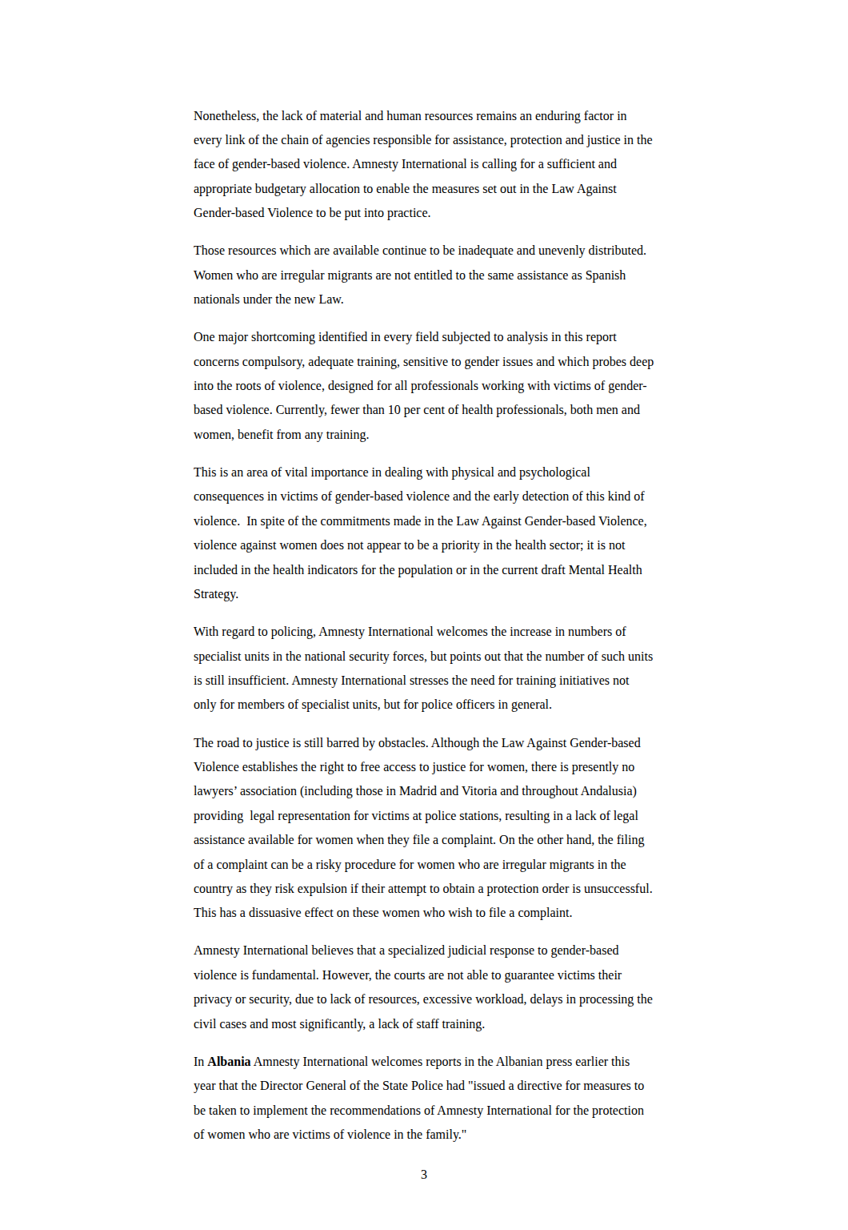Nonetheless, the lack of material and human resources remains an enduring factor in every link of the chain of agencies responsible for assistance, protection and justice in the face of gender-based violence. Amnesty International is calling for a sufficient and appropriate budgetary allocation to enable the measures set out in the Law Against Gender-based Violence to be put into practice.
Those resources which are available continue to be inadequate and unevenly distributed. Women who are irregular migrants are not entitled to the same assistance as Spanish nationals under the new Law.
One major shortcoming identified in every field subjected to analysis in this report concerns compulsory, adequate training, sensitive to gender issues and which probes deep into the roots of violence, designed for all professionals working with victims of gender-based violence. Currently, fewer than 10 per cent of health professionals, both men and women, benefit from any training.
This is an area of vital importance in dealing with physical and psychological consequences in victims of gender-based violence and the early detection of this kind of violence. In spite of the commitments made in the Law Against Gender-based Violence, violence against women does not appear to be a priority in the health sector; it is not included in the health indicators for the population or in the current draft Mental Health Strategy.
With regard to policing, Amnesty International welcomes the increase in numbers of specialist units in the national security forces, but points out that the number of such units is still insufficient. Amnesty International stresses the need for training initiatives not only for members of specialist units, but for police officers in general.
The road to justice is still barred by obstacles. Although the Law Against Gender-based Violence establishes the right to free access to justice for women, there is presently no lawyers’ association (including those in Madrid and Vitoria and throughout Andalusia) providing legal representation for victims at police stations, resulting in a lack of legal assistance available for women when they file a complaint. On the other hand, the filing of a complaint can be a risky procedure for women who are irregular migrants in the country as they risk expulsion if their attempt to obtain a protection order is unsuccessful. This has a dissuasive effect on these women who wish to file a complaint.
Amnesty International believes that a specialized judicial response to gender-based violence is fundamental. However, the courts are not able to guarantee victims their privacy or security, due to lack of resources, excessive workload, delays in processing the civil cases and most significantly, a lack of staff training.
In Albania Amnesty International welcomes reports in the Albanian press earlier this year that the Director General of the State Police had "issued a directive for measures to be taken to implement the recommendations of Amnesty International for the protection of women who are victims of violence in the family."
3